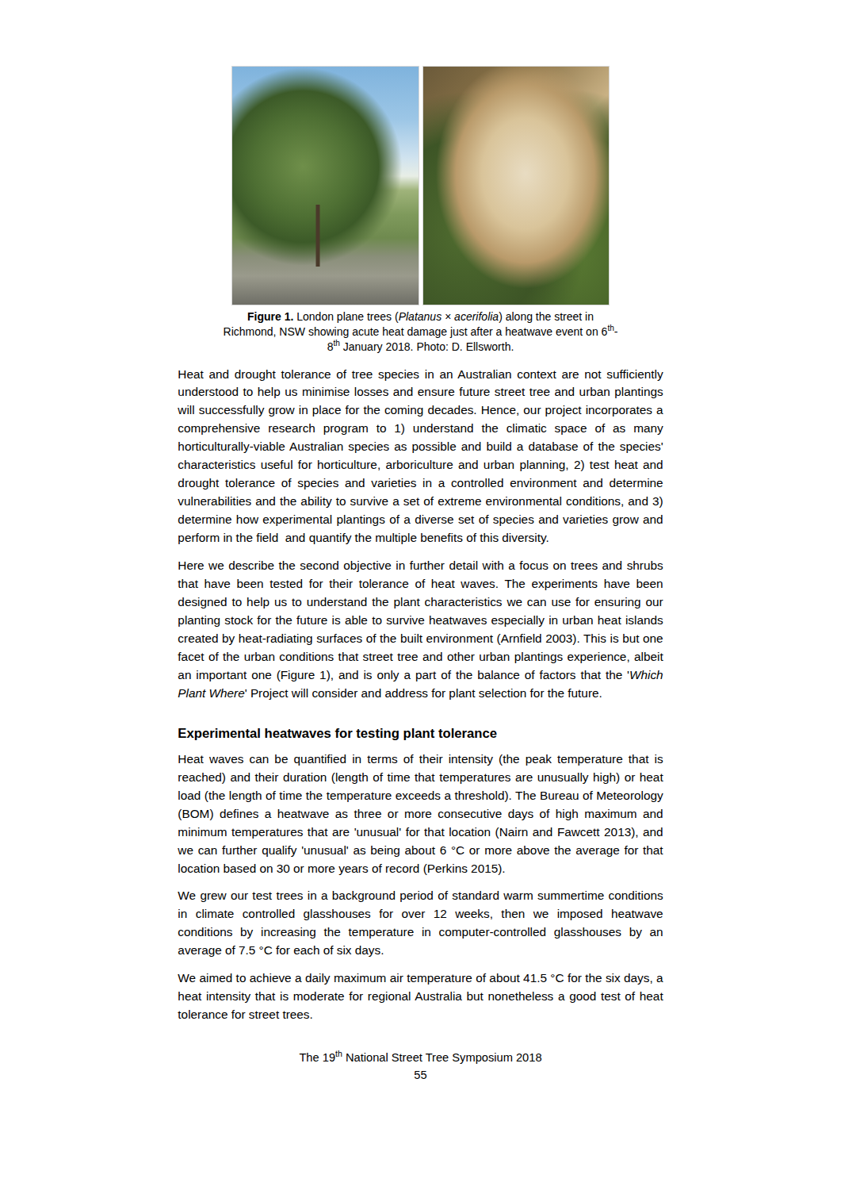Figure 1. London plane trees (Platanus × acerifolia) along the street in Richmond, NSW showing acute heat damage just after a heatwave event on 6th-8th January 2018. Photo: D. Ellsworth.
Heat and drought tolerance of tree species in an Australian context are not sufficiently understood to help us minimise losses and ensure future street tree and urban plantings will successfully grow in place for the coming decades. Hence, our project incorporates a comprehensive research program to 1) understand the climatic space of as many horticulturally-viable Australian species as possible and build a database of the species' characteristics useful for horticulture, arboriculture and urban planning, 2) test heat and drought tolerance of species and varieties in a controlled environment and determine vulnerabilities and the ability to survive a set of extreme environmental conditions, and 3) determine how experimental plantings of a diverse set of species and varieties grow and perform in the field and quantify the multiple benefits of this diversity.
Here we describe the second objective in further detail with a focus on trees and shrubs that have been tested for their tolerance of heat waves. The experiments have been designed to help us to understand the plant characteristics we can use for ensuring our planting stock for the future is able to survive heatwaves especially in urban heat islands created by heat-radiating surfaces of the built environment (Arnfield 2003). This is but one facet of the urban conditions that street tree and other urban plantings experience, albeit an important one (Figure 1), and is only a part of the balance of factors that the 'Which Plant Where' Project will consider and address for plant selection for the future.
Experimental heatwaves for testing plant tolerance
Heat waves can be quantified in terms of their intensity (the peak temperature that is reached) and their duration (length of time that temperatures are unusually high) or heat load (the length of time the temperature exceeds a threshold). The Bureau of Meteorology (BOM) defines a heatwave as three or more consecutive days of high maximum and minimum temperatures that are 'unusual' for that location (Nairn and Fawcett 2013), and we can further qualify 'unusual' as being about 6 °C or more above the average for that location based on 30 or more years of record (Perkins 2015).
We grew our test trees in a background period of standard warm summertime conditions in climate controlled glasshouses for over 12 weeks, then we imposed heatwave conditions by increasing the temperature in computer-controlled glasshouses by an average of 7.5 °C for each of six days.
We aimed to achieve a daily maximum air temperature of about 41.5 °C for the six days, a heat intensity that is moderate for regional Australia but nonetheless a good test of heat tolerance for street trees.
The 19th National Street Tree Symposium 2018
55